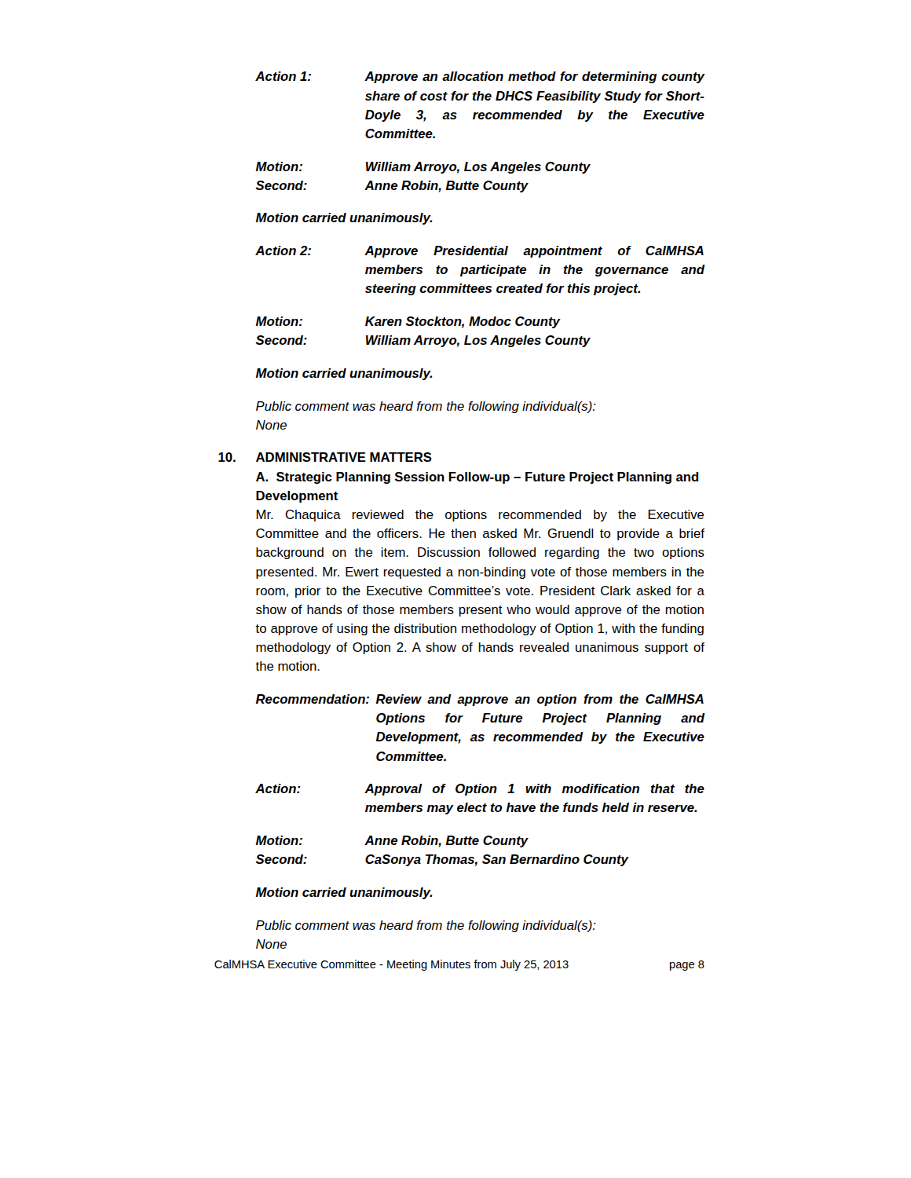Action 1:
Approve an allocation method for determining county share of cost for the DHCS Feasibility Study for Short-Doyle 3, as recommended by the Executive Committee.
Motion:
William Arroyo, Los Angeles County
Second:
Anne Robin, Butte County
Motion carried unanimously.
Action 2:
Approve Presidential appointment of CalMHSA members to participate in the governance and steering committees created for this project.
Motion:
Karen Stockton, Modoc County
Second:
William Arroyo, Los Angeles County
Motion carried unanimously.
Public comment was heard from the following individual(s):
None
10.
ADMINISTRATIVE MATTERS
A. Strategic Planning Session Follow-up – Future Project Planning and Development
Mr. Chaquica reviewed the options recommended by the Executive Committee and the officers. He then asked Mr. Gruendl to provide a brief background on the item. Discussion followed regarding the two options presented. Mr. Ewert requested a non-binding vote of those members in the room, prior to the Executive Committee’s vote. President Clark asked for a show of hands of those members present who would approve of the motion to approve of using the distribution methodology of Option 1, with the funding methodology of Option 2. A show of hands revealed unanimous support of the motion.
Recommendation:
Review and approve an option from the CalMHSA Options for Future Project Planning and Development, as recommended by the Executive Committee.
Action:
Approval of Option 1 with modification that the members may elect to have the funds held in reserve.
Motion:
Anne Robin, Butte County
Second:
CaSonya Thomas, San Bernardino County
Motion carried unanimously.
Public comment was heard from the following individual(s):
None
CalMHSA Executive Committee - Meeting Minutes from July 25, 2013
page 8